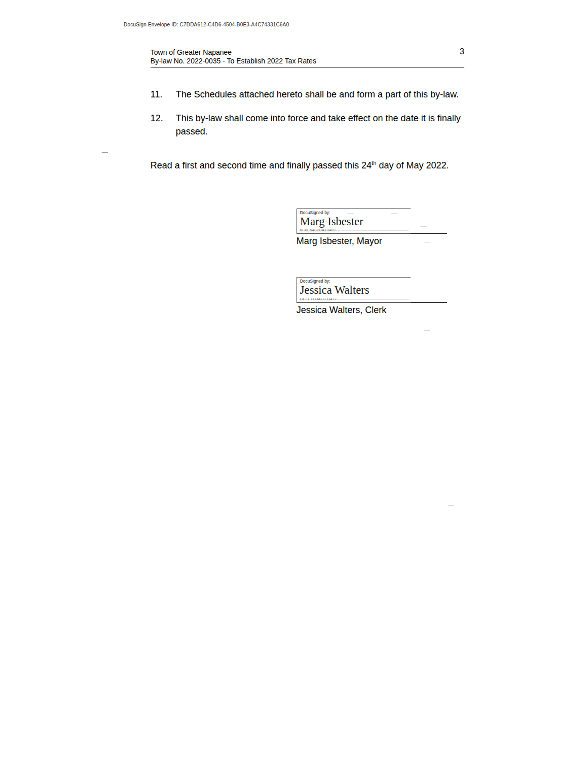DocuSign Envelope ID: C7DDA612-C4D6-4504-B0E3-A4C74331C6A0
Town of Greater Napanee
By-law No. 2022-0035 - To Establish 2022 Tax Rates
3
11. The Schedules attached hereto shall be and form a part of this by-law.
12. This by-law shall come into force and take effect on the date it is finally passed.
Read a first and second time and finally passed this 24th day of May 2022.
— — —
DocuSigned by:
Marg Isbester
6C8E54C2BA10409...
Marg Isbester, Mayor
—
DocuSigned by:
Jessica Walters
DEEEFD3AC033477...
Jessica Walters, Clerk
—
— —